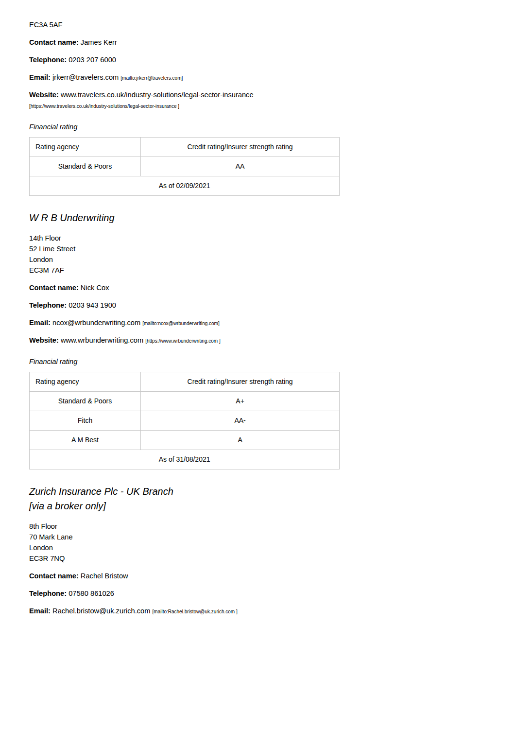EC3A 5AF
Contact name: James Kerr
Telephone: 0203 207 6000
Email: jrkerr@travelers.com [mailto:jrkerr@travelers.com]
Website: www.travelers.co.uk/industry-solutions/legal-sector-insurance
[https://www.travelers.co.uk/industry-solutions/legal-sector-insurance ]
Financial rating
| Rating agency | Credit rating/Insurer strength rating |
| Standard & Poors | AA |
| As of 02/09/2021 |
W R B Underwriting
14th Floor 52 Lime Street London EC3M 7AF
Contact name: Nick Cox
Telephone: 0203 943 1900
Email: ncox@wrbunderwriting.com [mailto:ncox@wrbunderwriting.com]
Website: www.wrbunderwriting.com [https://www.wrbunderwriting.com ]
Financial rating
| Rating agency | Credit rating/Insurer strength rating |
| Standard & Poors | A+ |
| Fitch | AA- |
| A M Best | A |
| As of 31/08/2021 |
Zurich Insurance Plc - UK Branch
[via a broker only]
8th Floor 70 Mark Lane London EC3R 7NQ
Contact name: Rachel Bristow
Telephone: 07580 861026
Email: Rachel.bristow@uk.zurich.com [mailto:Rachel.bristow@uk.zurich.com ]